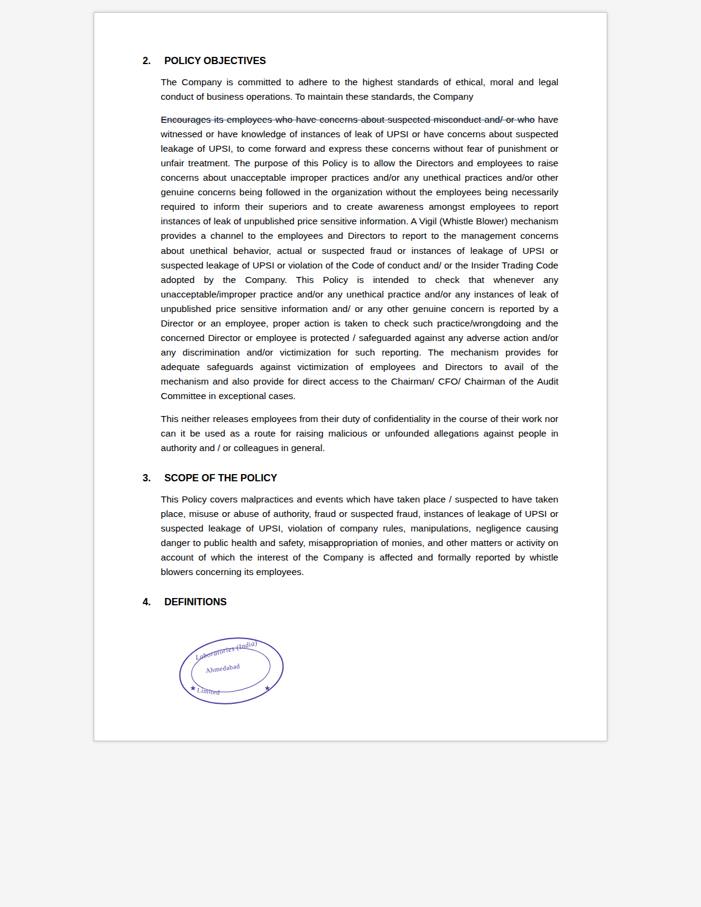2. POLICY OBJECTIVES
The Company is committed to adhere to the highest standards of ethical, moral and legal conduct of business operations. To maintain these standards, the Company
Encourages its employees who have concerns about suspected misconduct and/ or who have witnessed or have knowledge of instances of leak of UPSI or have concerns about suspected leakage of UPSI, to come forward and express these concerns without fear of punishment or unfair treatment. The purpose of this Policy is to allow the Directors and employees to raise concerns about unacceptable improper practices and/or any unethical practices and/or other genuine concerns being followed in the organization without the employees being necessarily required to inform their superiors and to create awareness amongst employees to report instances of leak of unpublished price sensitive information. A Vigil (Whistle Blower) mechanism provides a channel to the employees and Directors to report to the management concerns about unethical behavior, actual or suspected fraud or instances of leakage of UPSI or suspected leakage of UPSI or violation of the Code of conduct and/ or the Insider Trading Code adopted by the Company. This Policy is intended to check that whenever any unacceptable/improper practice and/or any unethical practice and/or any instances of leak of unpublished price sensitive information and/ or any other genuine concern is reported by a Director or an employee, proper action is taken to check such practice/wrongdoing and the concerned Director or employee is protected / safeguarded against any adverse action and/or any discrimination and/or victimization for such reporting. The mechanism provides for adequate safeguards against victimization of employees and Directors to avail of the mechanism and also provide for direct access to the Chairman/ CFO/ Chairman of the Audit Committee in exceptional cases.
This neither releases employees from their duty of confidentiality in the course of their work nor can it be used as a route for raising malicious or unfounded allegations against people in authority and / or colleagues in general.
3. SCOPE OF THE POLICY
This Policy covers malpractices and events which have taken place / suspected to have taken place, misuse or abuse of authority, fraud or suspected fraud, instances of leakage of UPSI or suspected leakage of UPSI, violation of company rules, manipulations, negligence causing danger to public health and safety, misappropriation of monies, and other matters or activity on account of which the interest of the Company is affected and formally reported by whistle blowers concerning its employees.
4. DEFINITIONS
Laboratories (India)
Ahmedabad
Limited
★
★